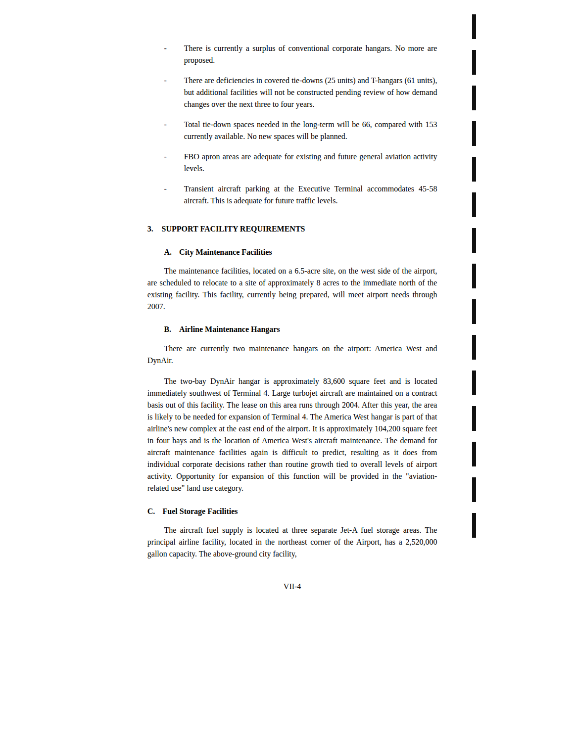There is currently a surplus of conventional corporate hangars. No more are proposed.
There are deficiencies in covered tie-downs (25 units) and T-hangars (61 units), but additional facilities will not be constructed pending review of how demand changes over the next three to four years.
Total tie-down spaces needed in the long-term will be 66, compared with 153 currently available. No new spaces will be planned.
FBO apron areas are adequate for existing and future general aviation activity levels.
Transient aircraft parking at the Executive Terminal accommodates 45-58 aircraft. This is adequate for future traffic levels.
3. SUPPORT FACILITY REQUIREMENTS
A. City Maintenance Facilities
The maintenance facilities, located on a 6.5-acre site, on the west side of the airport, are scheduled to relocate to a site of approximately 8 acres to the immediate north of the existing facility. This facility, currently being prepared, will meet airport needs through 2007.
B. Airline Maintenance Hangars
There are currently two maintenance hangars on the airport: America West and DynAir.
The two-bay DynAir hangar is approximately 83,600 square feet and is located immediately southwest of Terminal 4. Large turbojet aircraft are maintained on a contract basis out of this facility. The lease on this area runs through 2004. After this year, the area is likely to be needed for expansion of Terminal 4. The America West hangar is part of that airline's new complex at the east end of the airport. It is approximately 104,200 square feet in four bays and is the location of America West's aircraft maintenance. The demand for aircraft maintenance facilities again is difficult to predict, resulting as it does from individual corporate decisions rather than routine growth tied to overall levels of airport activity. Opportunity for expansion of this function will be provided in the "aviation-related use" land use category.
C. Fuel Storage Facilities
The aircraft fuel supply is located at three separate Jet-A fuel storage areas. The principal airline facility, located in the northeast corner of the Airport, has a 2,520,000 gallon capacity. The above-ground city facility,
VII-4